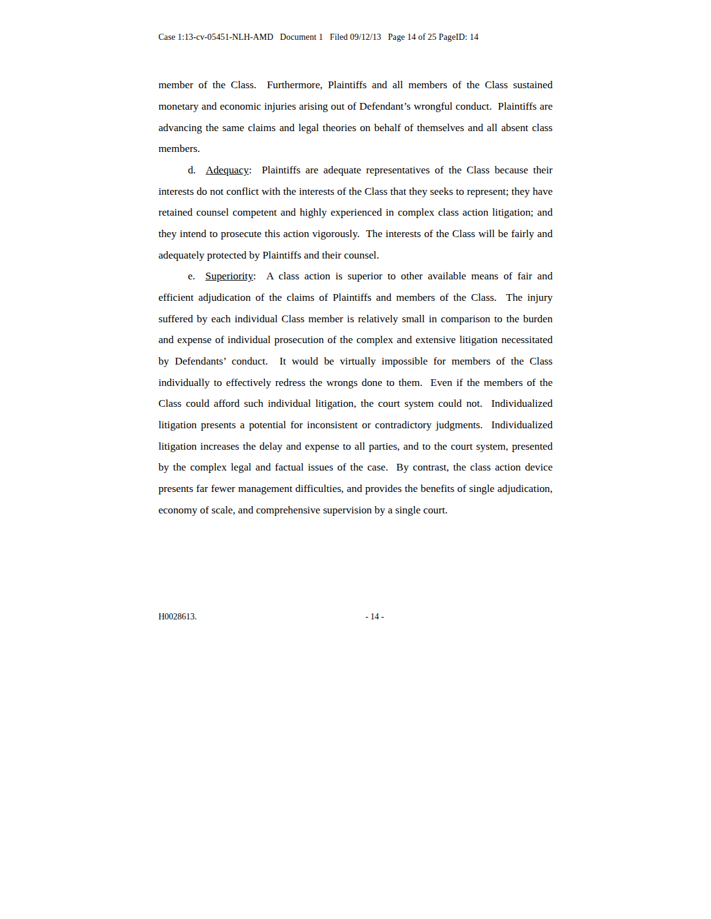Case 1:13-cv-05451-NLH-AMD Document 1 Filed 09/12/13 Page 14 of 25 PageID: 14
member of the Class. Furthermore, Plaintiffs and all members of the Class sustained monetary and economic injuries arising out of Defendant’s wrongful conduct. Plaintiffs are advancing the same claims and legal theories on behalf of themselves and all absent class members.
d. Adequacy: Plaintiffs are adequate representatives of the Class because their interests do not conflict with the interests of the Class that they seeks to represent; they have retained counsel competent and highly experienced in complex class action litigation; and they intend to prosecute this action vigorously. The interests of the Class will be fairly and adequately protected by Plaintiffs and their counsel.
e. Superiority: A class action is superior to other available means of fair and efficient adjudication of the claims of Plaintiffs and members of the Class. The injury suffered by each individual Class member is relatively small in comparison to the burden and expense of individual prosecution of the complex and extensive litigation necessitated by Defendants’ conduct. It would be virtually impossible for members of the Class individually to effectively redress the wrongs done to them. Even if the members of the Class could afford such individual litigation, the court system could not. Individualized litigation presents a potential for inconsistent or contradictory judgments. Individualized litigation increases the delay and expense to all parties, and to the court system, presented by the complex legal and factual issues of the case. By contrast, the class action device presents far fewer management difficulties, and provides the benefits of single adjudication, economy of scale, and comprehensive supervision by a single court.
H0028613.
- 14 -